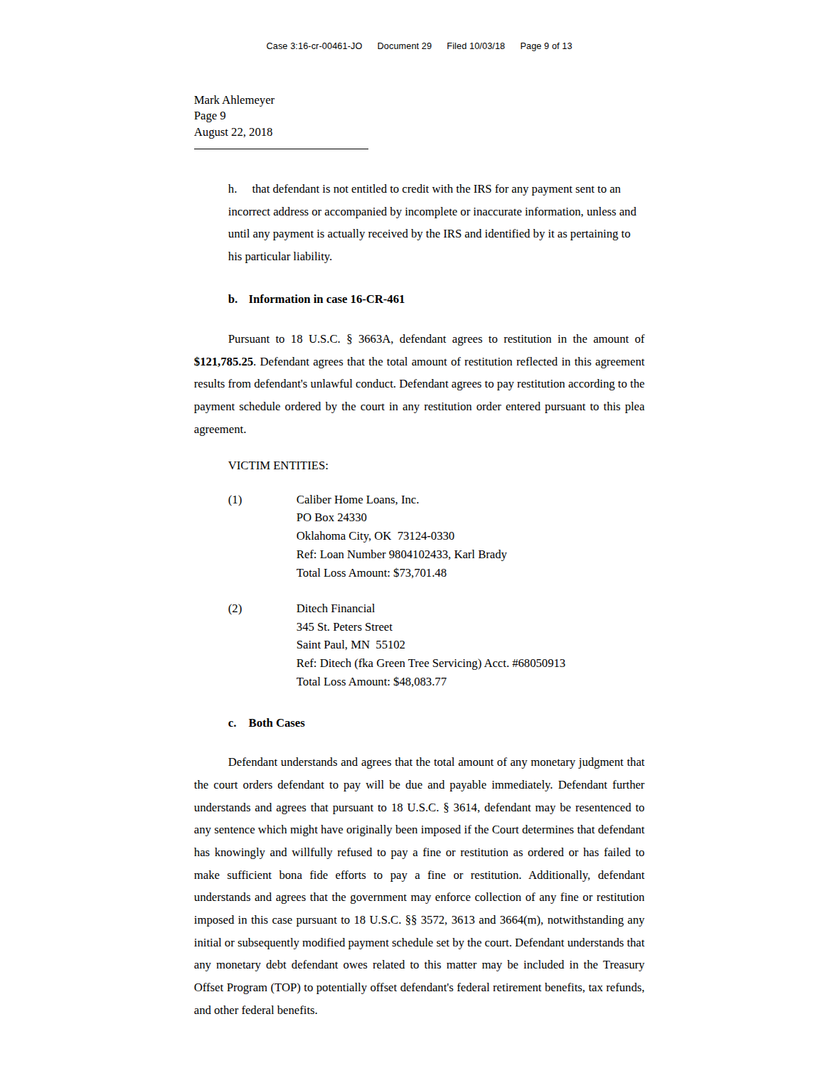Case 3:16-cr-00461-JO Document 29 Filed 10/03/18 Page 9 of 13
Mark Ahlemeyer
Page 9
August 22, 2018
h. that defendant is not entitled to credit with the IRS for any payment sent to an incorrect address or accompanied by incomplete or inaccurate information, unless and until any payment is actually received by the IRS and identified by it as pertaining to his particular liability.
b. Information in case 16-CR-461
Pursuant to 18 U.S.C. § 3663A, defendant agrees to restitution in the amount of $121,785.25. Defendant agrees that the total amount of restitution reflected in this agreement results from defendant's unlawful conduct. Defendant agrees to pay restitution according to the payment schedule ordered by the court in any restitution order entered pursuant to this plea agreement.
VICTIM ENTITIES:
(1)
Caliber Home Loans, Inc.
PO Box 24330
Oklahoma City, OK 73124-0330
Ref: Loan Number 9804102433, Karl Brady
Total Loss Amount: $73,701.48
(2)
Ditech Financial
345 St. Peters Street
Saint Paul, MN 55102
Ref: Ditech (fka Green Tree Servicing) Acct. #68050913
Total Loss Amount: $48,083.77
c. Both Cases
Defendant understands and agrees that the total amount of any monetary judgment that the court orders defendant to pay will be due and payable immediately. Defendant further understands and agrees that pursuant to 18 U.S.C. § 3614, defendant may be resentenced to any sentence which might have originally been imposed if the Court determines that defendant has knowingly and willfully refused to pay a fine or restitution as ordered or has failed to make sufficient bona fide efforts to pay a fine or restitution. Additionally, defendant understands and agrees that the government may enforce collection of any fine or restitution imposed in this case pursuant to 18 U.S.C. §§ 3572, 3613 and 3664(m), notwithstanding any initial or subsequently modified payment schedule set by the court. Defendant understands that any monetary debt defendant owes related to this matter may be included in the Treasury Offset Program (TOP) to potentially offset defendant's federal retirement benefits, tax refunds, and other federal benefits.